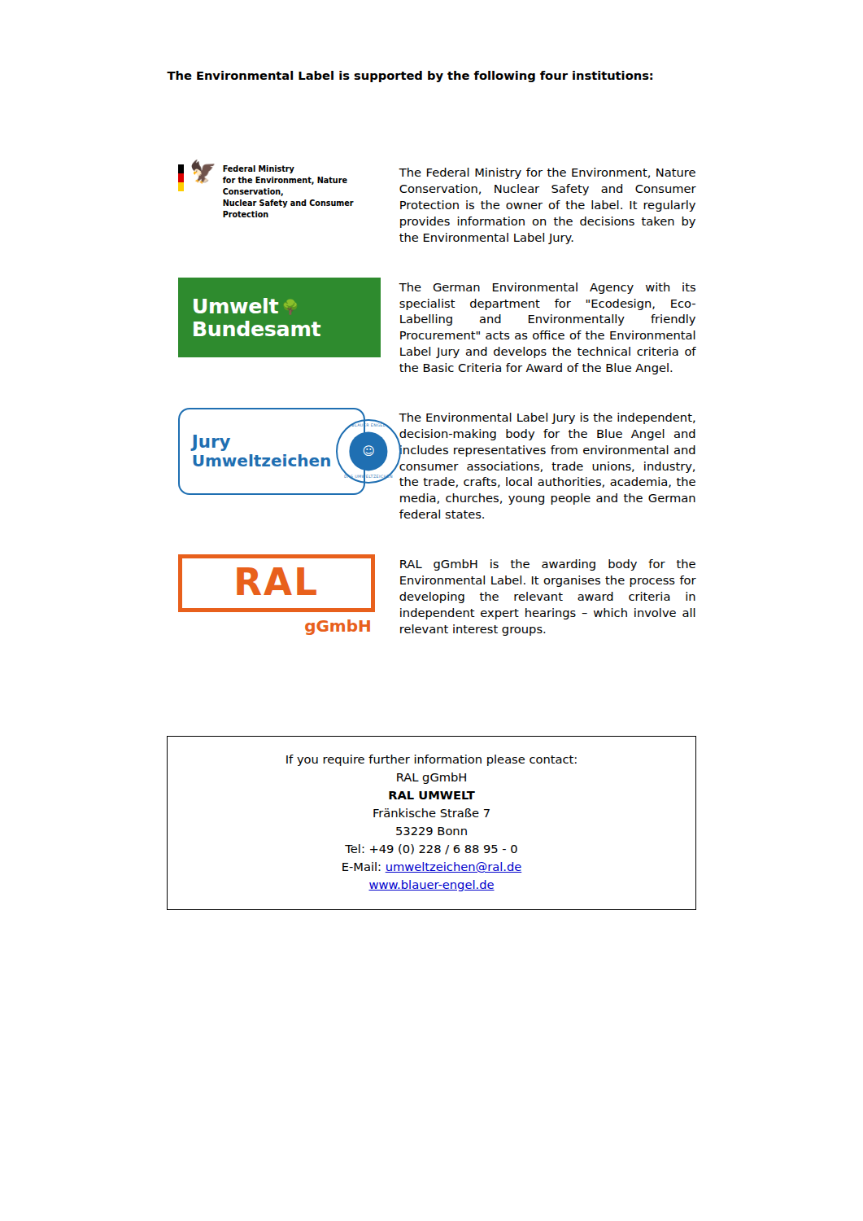The Environmental Label is supported by the following four institutions:
| 🦅 Federal Ministry for the Environment, Nature Conservation, Nuclear Safety and Consumer Protection | The Federal Ministry for the Environment, Nature Conservation, Nuclear Safety and Consumer Protection is the owner of the label. It regularly provides information on the decisions taken by the Environmental Label Jury. |
| Umwelt 🌳 Bundesamt | The German Environmental Agency with its specialist department for "Ecodesign, Eco-Labelling and Environmentally friendly Procurement" acts as office of the Environmental Label Jury and develops the technical criteria of the Basic Criteria for Award of the Blue Angel. |
| Jury Umweltzeichen BLAUER ENGEL ☺ DAS UMWELTZEICHEN | The Environmental Label Jury is the independent, decision-making body for the Blue Angel and includes representatives from environmental and consumer associations, trade unions, industry, the trade, crafts, local authorities, academia, the media, churches, young people and the German federal states. |
| RAL gGmbH | RAL gGmbH is the awarding body for the Environmental Label. It organises the process for developing the relevant award criteria in independent expert hearings – which involve all relevant interest groups. |
If you require further information please contact:
RAL gGmbH
RAL UMWELT
Fränkische Straße 7
53229 Bonn
Tel: +49 (0) 228 / 6 88 95 - 0
E-Mail: umweltzeichen@ral.de
www.blauer-engel.de